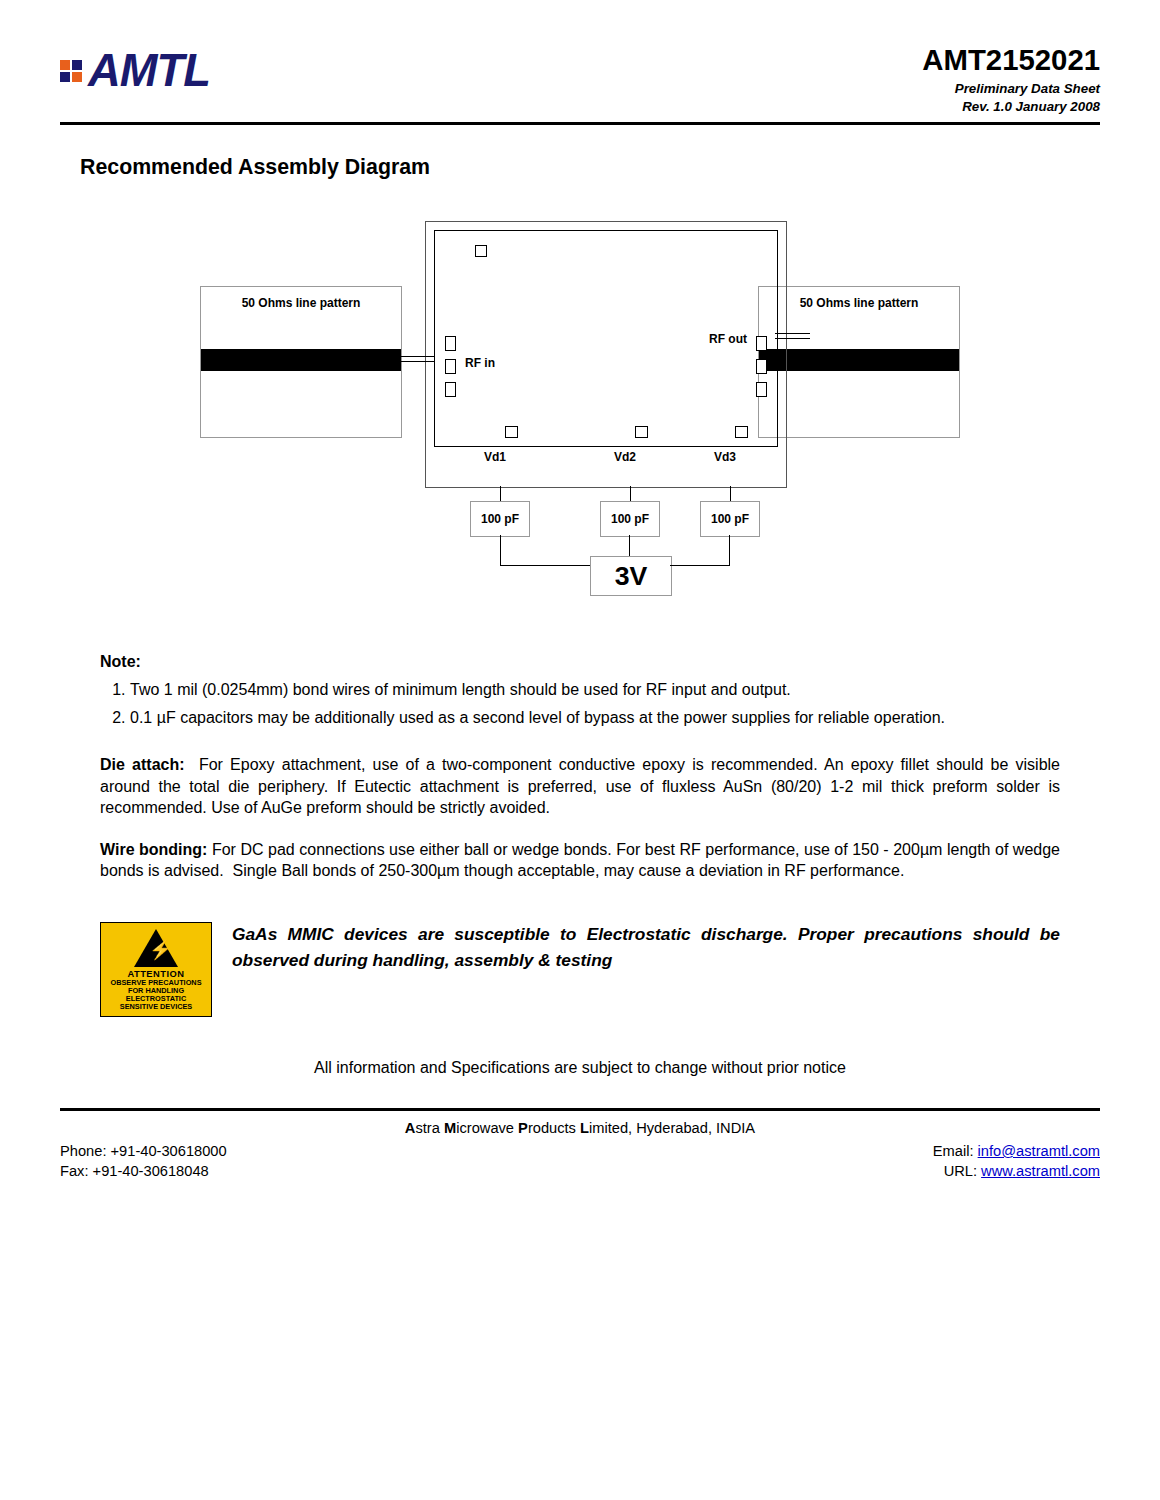AMTL
AMT2152021
Preliminary Data Sheet
Rev. 1.0 January 2008
Recommended Assembly Diagram
50 Ohms line pattern
50 Ohms line pattern
RF in
RF out
Vd1
Vd2
Vd3
100 pF
100 pF
100 pF
3V
Note:
Two 1 mil (0.0254mm) bond wires of minimum length should be used for RF input and output.
0.1 µF capacitors may be additionally used as a second level of bypass at the power supplies for reliable operation.
Die attach: For Epoxy attachment, use of a two-component conductive epoxy is recommended. An epoxy fillet should be visible around the total die periphery. If Eutectic attachment is preferred, use of fluxless AuSn (80/20) 1-2 mil thick preform solder is recommended. Use of AuGe preform should be strictly avoided.
Wire bonding: For DC pad connections use either ball or wedge bonds. For best RF performance, use of 150 - 200µm length of wedge bonds is advised. Single Ball bonds of 250-300µm though acceptable, may cause a deviation in RF performance.
ATTENTION
OBSERVE PRECAUTIONS
FOR HANDLING
ELECTROSTATIC
SENSITIVE DEVICES
GaAs MMIC devices are susceptible to Electrostatic discharge. Proper precautions should be observed during handling, assembly & testing
All information and Specifications are subject to change without prior notice
Astra Microwave Products Limited, Hyderabad, INDIA
Phone: +91-40-30618000
Fax: +91-40-30618048
Email: info@astramtl.com
URL: www.astramtl.com